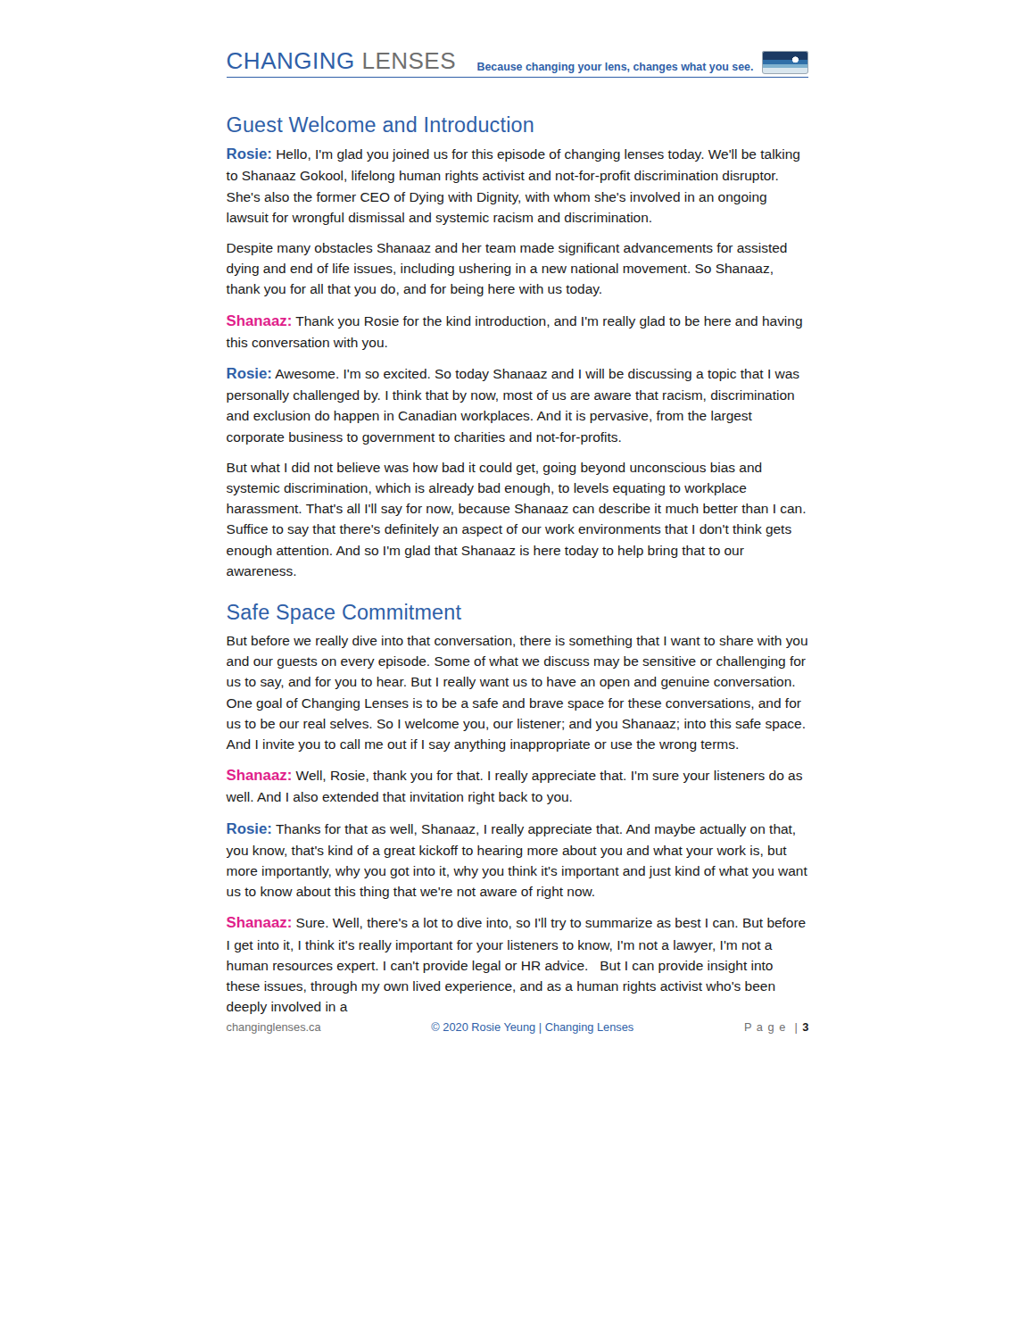CHANGING LENSES
Because changing your lens, changes what you see.
Guest Welcome and Introduction
Rosie: Hello, I'm glad you joined us for this episode of changing lenses today. We'll be talking to Shanaaz Gokool, lifelong human rights activist and not-for-profit discrimination disruptor. She's also the former CEO of Dying with Dignity, with whom she's involved in an ongoing lawsuit for wrongful dismissal and systemic racism and discrimination.
Despite many obstacles Shanaaz and her team made significant advancements for assisted dying and end of life issues, including ushering in a new national movement. So Shanaaz, thank you for all that you do, and for being here with us today.
Shanaaz: Thank you Rosie for the kind introduction, and I'm really glad to be here and having this conversation with you.
Rosie: Awesome. I'm so excited. So today Shanaaz and I will be discussing a topic that I was personally challenged by. I think that by now, most of us are aware that racism, discrimination and exclusion do happen in Canadian workplaces. And it is pervasive, from the largest corporate business to government to charities and not-for-profits.
But what I did not believe was how bad it could get, going beyond unconscious bias and systemic discrimination, which is already bad enough, to levels equating to workplace harassment. That's all I'll say for now, because Shanaaz can describe it much better than I can. Suffice to say that there's definitely an aspect of our work environments that I don't think gets enough attention. And so I'm glad that Shanaaz is here today to help bring that to our awareness.
Safe Space Commitment
But before we really dive into that conversation, there is something that I want to share with you and our guests on every episode. Some of what we discuss may be sensitive or challenging for us to say, and for you to hear. But I really want us to have an open and genuine conversation. One goal of Changing Lenses is to be a safe and brave space for these conversations, and for us to be our real selves. So I welcome you, our listener; and you Shanaaz; into this safe space. And I invite you to call me out if I say anything inappropriate or use the wrong terms.
Shanaaz: Well, Rosie, thank you for that. I really appreciate that. I'm sure your listeners do as well. And I also extended that invitation right back to you.
Rosie: Thanks for that as well, Shanaaz, I really appreciate that. And maybe actually on that, you know, that's kind of a great kickoff to hearing more about you and what your work is, but more importantly, why you got into it, why you think it's important and just kind of what you want us to know about this thing that we're not aware of right now.
Shanaaz: Sure. Well, there's a lot to dive into, so I'll try to summarize as best I can. But before I get into it, I think it's really important for your listeners to know, I'm not a lawyer, I'm not a human resources expert. I can't provide legal or HR advice. But I can provide insight into these issues, through my own lived experience, and as a human rights activist who's been deeply involved in a
changinglenses.ca
© 2020 Rosie Yeung | Changing Lenses
P a g e | 3